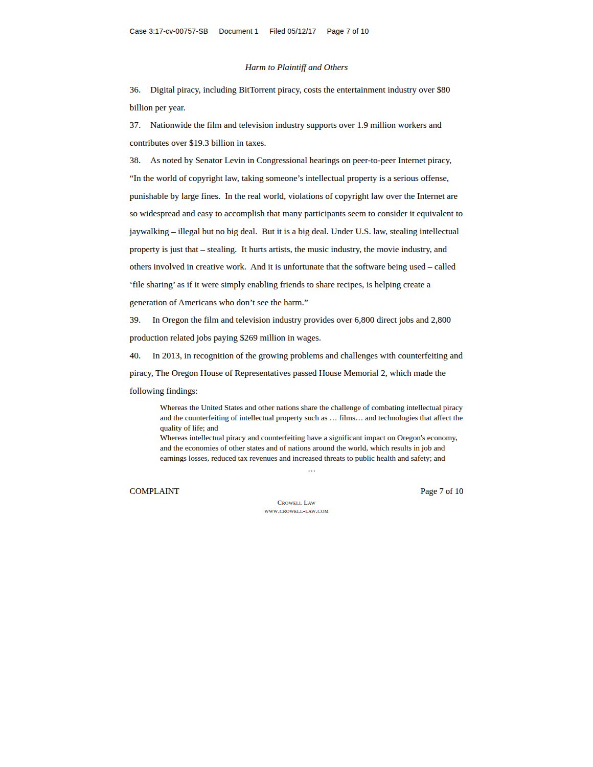Case 3:17-cv-00757-SB Document 1 Filed 05/12/17 Page 7 of 10
Harm to Plaintiff and Others
36. Digital piracy, including BitTorrent piracy, costs the entertainment industry over $80 billion per year.
37. Nationwide the film and television industry supports over 1.9 million workers and contributes over $19.3 billion in taxes.
38. As noted by Senator Levin in Congressional hearings on peer-to-peer Internet piracy, “In the world of copyright law, taking someone’s intellectual property is a serious offense, punishable by large fines. In the real world, violations of copyright law over the Internet are so widespread and easy to accomplish that many participants seem to consider it equivalent to jaywalking – illegal but no big deal. But it is a big deal. Under U.S. law, stealing intellectual property is just that – stealing. It hurts artists, the music industry, the movie industry, and others involved in creative work. And it is unfortunate that the software being used – called ‘file sharing’ as if it were simply enabling friends to share recipes, is helping create a generation of Americans who don’t see the harm.”
39. In Oregon the film and television industry provides over 6,800 direct jobs and 2,800 production related jobs paying $269 million in wages.
40. In 2013, in recognition of the growing problems and challenges with counterfeiting and piracy, The Oregon House of Representatives passed House Memorial 2, which made the following findings:
Whereas the United States and other nations share the challenge of combating intellectual piracy and the counterfeiting of intellectual property such as … films… and technologies that affect the quality of life; and
Whereas intellectual piracy and counterfeiting have a significant impact on Oregon's economy, and the economies of other states and of nations around the world, which results in job and earnings losses, reduced tax revenues and increased threats to public health and safety; and …
COMPLAINT
Page 7 of 10
Crowell Law
www.crowell-law.com